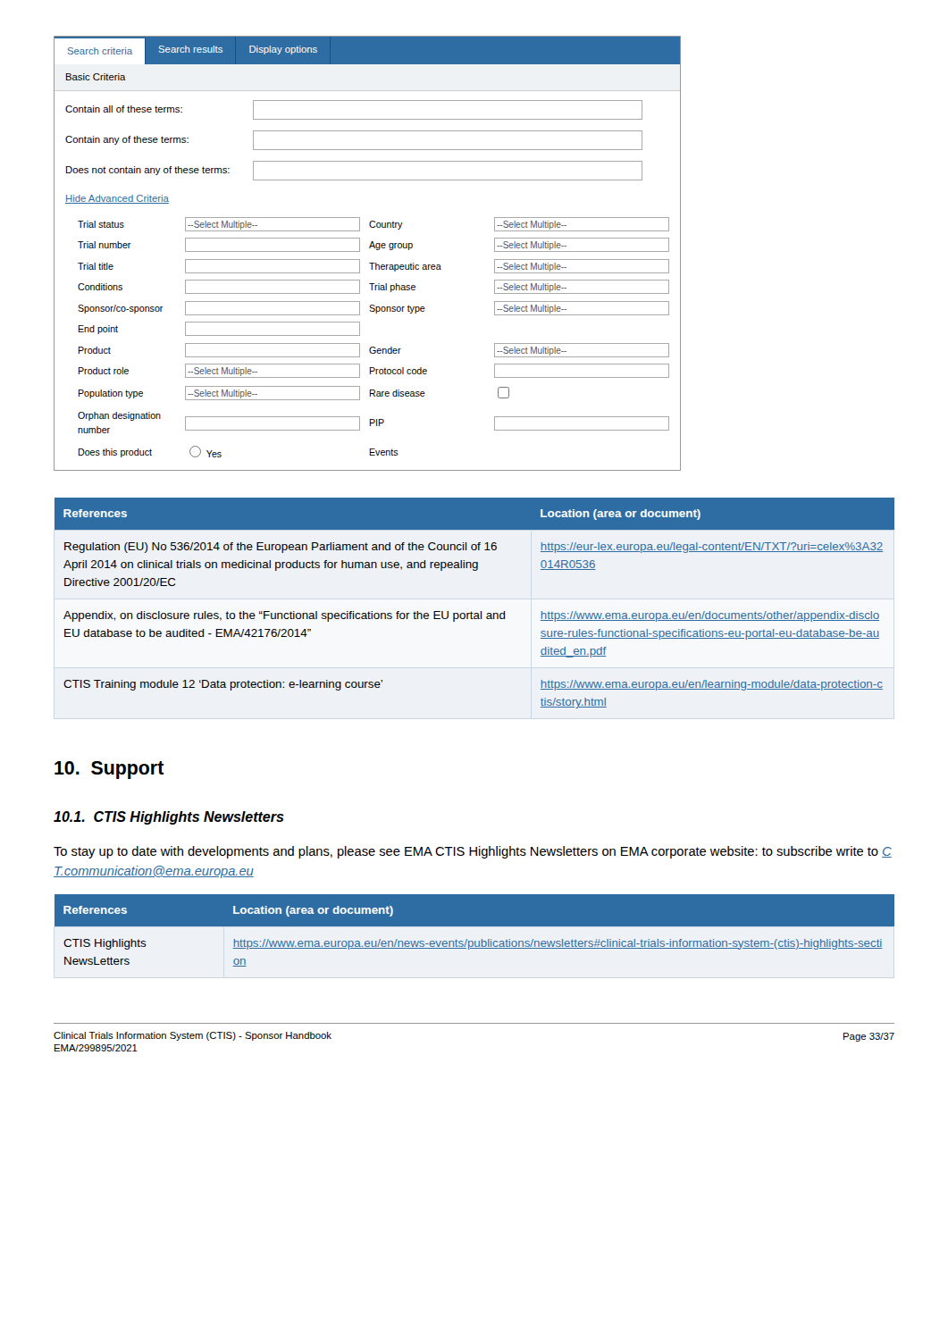Search criteria
Search results
Display options
Basic Criteria
Contain all of these terms:
Contain any of these terms:
Does not contain any of these terms:
Hide Advanced Criteria
Trial status
--Select Multiple--
Country
--Select Multiple--
Trial number
Age group
--Select Multiple--
Trial title
Therapeutic area
--Select Multiple--
Conditions
Trial phase
--Select Multiple--
Sponsor/co-sponsor
Sponsor type
--Select Multiple--
End point
Product
Gender
--Select Multiple--
Product role
--Select Multiple--
Protocol code
Population type
--Select Multiple--
Rare disease
Orphan designation number
PIP
Does this product
Yes
Events
| References | Location (area or document) |
| --- | --- |
| Regulation (EU) No 536/2014 of the European Parliament and of the Council of 16 April 2014 on clinical trials on medicinal products for human use, and repealing Directive 2001/20/EC | https://eur-lex.europa.eu/legal-content/EN/TXT/?uri=celex%3A32014R0536 |
| Appendix, on disclosure rules, to the “Functional specifications for the EU portal and EU database to be audited - EMA/42176/2014” | https://www.ema.europa.eu/en/documents/other/appendix-disclosure-rules-functional-specifications-eu-portal-eu-database-be-audited_en.pdf |
| CTIS Training module 12 ‘Data protection: e-learning course’ | https://www.ema.europa.eu/en/learning-module/data-protection-ctis/story.html |
10. Support
10.1. CTIS Highlights Newsletters
To stay up to date with developments and plans, please see EMA CTIS Highlights Newsletters on EMA corporate website: to subscribe write to CT.communication@ema.europa.eu
| References | Location (area or document) |
| --- | --- |
| CTIS Highlights NewsLetters | https://www.ema.europa.eu/en/news-events/publications/newsletters#clinical-trials-information-system-(ctis)-highlights-section |
Clinical Trials Information System (CTIS) - Sponsor Handbook
EMA/299895/2021
Page 33/37